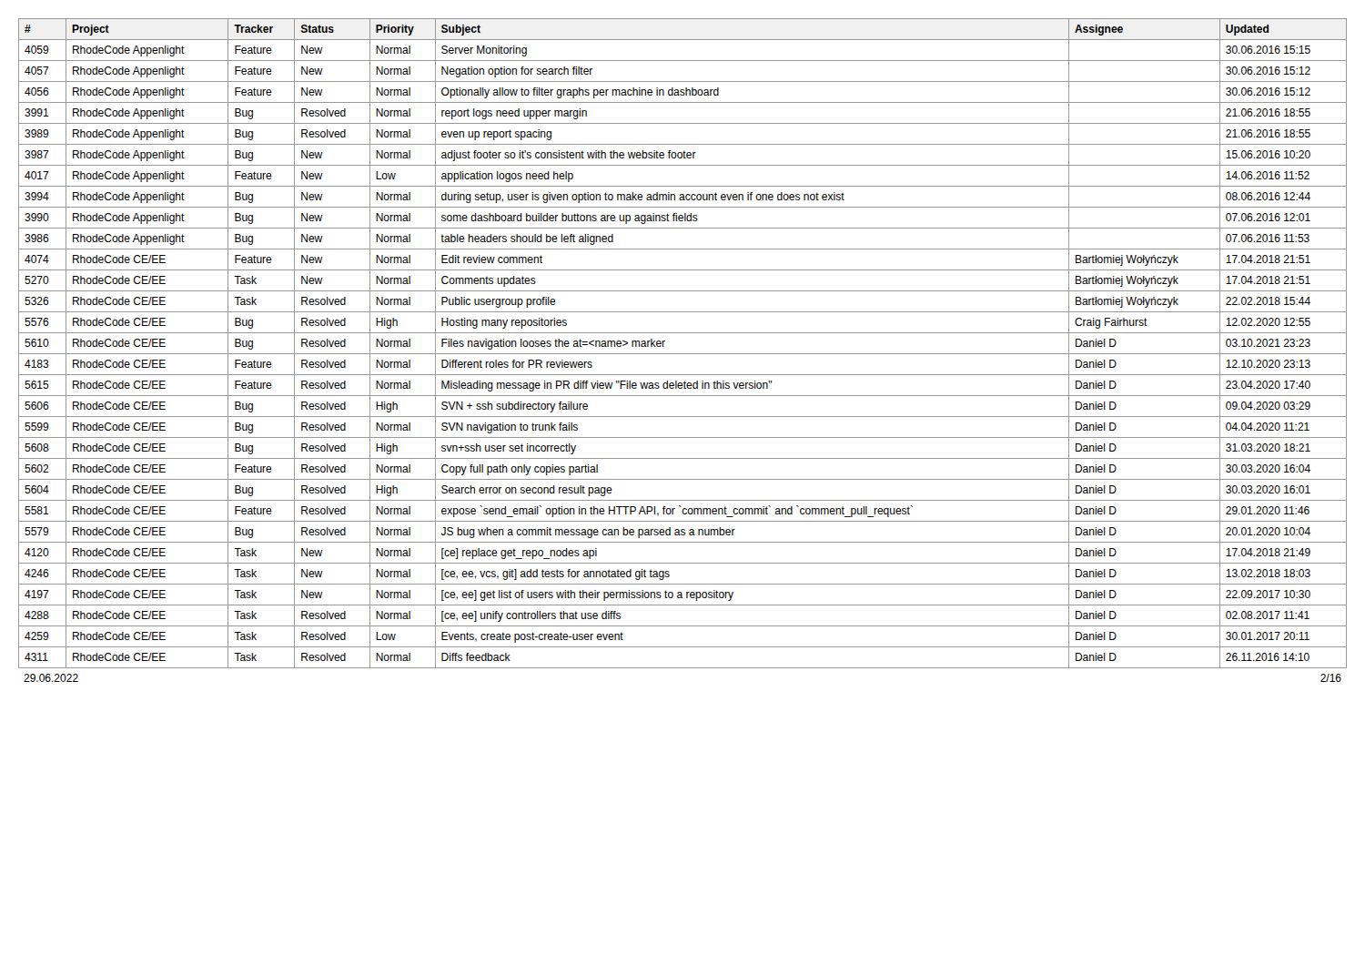| # | Project | Tracker | Status | Priority | Subject | Assignee | Updated |
| --- | --- | --- | --- | --- | --- | --- | --- |
| 4059 | RhodeCode Appenlight | Feature | New | Normal | Server Monitoring | | 30.06.2016 15:15 |
| 4057 | RhodeCode Appenlight | Feature | New | Normal | Negation option for search filter | | 30.06.2016 15:12 |
| 4056 | RhodeCode Appenlight | Feature | New | Normal | Optionally allow to filter graphs per machine in dashboard | | 30.06.2016 15:12 |
| 3991 | RhodeCode Appenlight | Bug | Resolved | Normal | report logs need upper margin | | 21.06.2016 18:55 |
| 3989 | RhodeCode Appenlight | Bug | Resolved | Normal | even up report spacing | | 21.06.2016 18:55 |
| 3987 | RhodeCode Appenlight | Bug | New | Normal | adjust footer so it's consistent with the website footer | | 15.06.2016 10:20 |
| 4017 | RhodeCode Appenlight | Feature | New | Low | application logos need help | | 14.06.2016 11:52 |
| 3994 | RhodeCode Appenlight | Bug | New | Normal | during setup, user is given option to make admin account even if one does not exist | | 08.06.2016 12:44 |
| 3990 | RhodeCode Appenlight | Bug | New | Normal | some dashboard builder buttons are up against fields | | 07.06.2016 12:01 |
| 3986 | RhodeCode Appenlight | Bug | New | Normal | table headers should be left aligned | | 07.06.2016 11:53 |
| 4074 | RhodeCode CE/EE | Feature | New | Normal | Edit review comment | Bartłomiej Wołyńczyk | 17.04.2018 21:51 |
| 5270 | RhodeCode CE/EE | Task | New | Normal | Comments updates | Bartłomiej Wołyńczyk | 17.04.2018 21:51 |
| 5326 | RhodeCode CE/EE | Task | Resolved | Normal | Public usergroup profile | Bartłomiej Wołyńczyk | 22.02.2018 15:44 |
| 5576 | RhodeCode CE/EE | Bug | Resolved | High | Hosting many repositories | Craig Fairhurst | 12.02.2020 12:55 |
| 5610 | RhodeCode CE/EE | Bug | Resolved | Normal | Files navigation looses the at=<name> marker | Daniel D | 03.10.2021 23:23 |
| 4183 | RhodeCode CE/EE | Feature | Resolved | Normal | Different roles for PR reviewers | Daniel D | 12.10.2020 23:13 |
| 5615 | RhodeCode CE/EE | Feature | Resolved | Normal | Misleading message in PR diff view "File was deleted in this version" | Daniel D | 23.04.2020 17:40 |
| 5606 | RhodeCode CE/EE | Bug | Resolved | High | SVN + ssh subdirectory failure | Daniel D | 09.04.2020 03:29 |
| 5599 | RhodeCode CE/EE | Bug | Resolved | Normal | SVN navigation to trunk fails | Daniel D | 04.04.2020 11:21 |
| 5608 | RhodeCode CE/EE | Bug | Resolved | High | svn+ssh user set incorrectly | Daniel D | 31.03.2020 18:21 |
| 5602 | RhodeCode CE/EE | Feature | Resolved | Normal | Copy full path only copies partial | Daniel D | 30.03.2020 16:04 |
| 5604 | RhodeCode CE/EE | Bug | Resolved | High | Search error on second result page | Daniel D | 30.03.2020 16:01 |
| 5581 | RhodeCode CE/EE | Feature | Resolved | Normal | expose `send_email` option in the HTTP API, for `comment_commit` and `comment_pull_request` | Daniel D | 29.01.2020 11:46 |
| 5579 | RhodeCode CE/EE | Bug | Resolved | Normal | JS bug when a commit message can be parsed as a number | Daniel D | 20.01.2020 10:04 |
| 4120 | RhodeCode CE/EE | Task | New | Normal | [ce] replace get_repo_nodes api | Daniel D | 17.04.2018 21:49 |
| 4246 | RhodeCode CE/EE | Task | New | Normal | [ce, ee, vcs, git] add tests for annotated git tags | Daniel D | 13.02.2018 18:03 |
| 4197 | RhodeCode CE/EE | Task | New | Normal | [ce, ee] get list of users with their permissions to a repository | Daniel D | 22.09.2017 10:30 |
| 4288 | RhodeCode CE/EE | Task | Resolved | Normal | [ce, ee] unify controllers that use diffs | Daniel D | 02.08.2017 11:41 |
| 4259 | RhodeCode CE/EE | Task | Resolved | Low | Events, create post-create-user event | Daniel D | 30.01.2017 20:11 |
| 4311 | RhodeCode CE/EE | Task | Resolved | Normal | Diffs feedback | Daniel D | 26.11.2016 14:10 |
| 29.06.2022 | 2/16 |